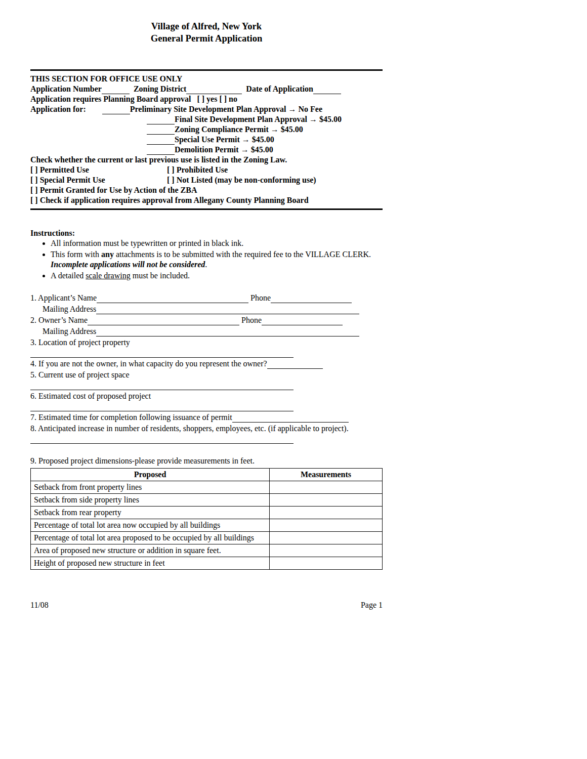Village of Alfred, New York
General Permit Application
THIS SECTION FOR OFFICE USE ONLY
Application Number Zoning District Date of Application
Application requires Planning Board approval [ ] yes [ ] no
Application for: Preliminary Site Development Plan Approval → No Fee
Final Site Development Plan Approval → $45.00
Zoning Compliance Permit → $45.00
Special Use Permit → $45.00
Demolition Permit → $45.00
Check whether the current or last previous use is listed in the Zoning Law.
| [ ] Permitted Use | [ ] Prohibited Use |
| [ ] Special Permit Use | [ ] Not Listed (may be non-conforming use) |
| [ ] Permit Granted for Use by Action of the ZBA |
[ ] Check if application requires approval from Allegany County Planning Board
Instructions:
All information must be typewritten or printed in black ink.
This form with any attachments is to be submitted with the required fee to the VILLAGE CLERK. Incomplete applications will not be considered.
A detailed scale drawing must be included.
1. Applicant’s Name Phone
Mailing Address
2. Owner’s Name Phone
Mailing Address
3. Location of project property
4. If you are not the owner, in what capacity do you represent the owner?
5. Current use of project space
6. Estimated cost of proposed project
7. Estimated time for completion following issuance of permit
8. Anticipated increase in number of residents, shoppers, employees, etc. (if applicable to project).
9. Proposed project dimensions-please provide measurements in feet.
| Proposed | Measurements |
| --- | --- |
| Setback from front property lines | |
| Setback from side property lines | |
| Setback from rear property | |
| Percentage of total lot area now occupied by all buildings | |
| Percentage of total lot area proposed to be occupied by all buildings | |
| Area of proposed new structure or addition in square feet. | |
| Height of proposed new structure in feet | |
11/08 Page 1